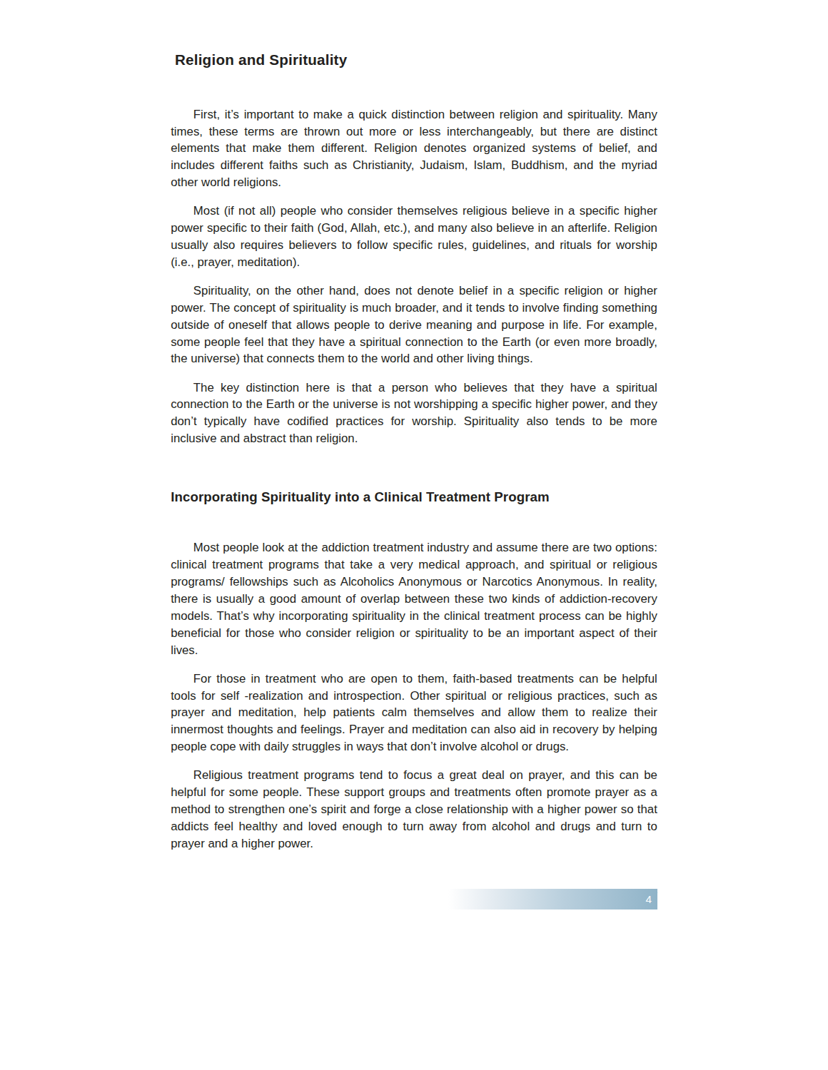Religion and Spirituality
First, it’s important to make a quick distinction between religion and spirituality. Many times, these terms are thrown out more or less interchangeably, but there are distinct elements that make them different. Religion denotes organized systems of belief, and includes different faiths such as Christianity, Judaism, Islam, Buddhism, and the myriad other world religions.
Most (if not all) people who consider themselves religious believe in a specific higher power specific to their faith (God, Allah, etc.), and many also believe in an afterlife. Religion usually also requires believers to follow specific rules, guidelines, and rituals for worship (i.e., prayer, meditation).
Spirituality, on the other hand, does not denote belief in a specific religion or higher power. The concept of spirituality is much broader, and it tends to involve finding something outside of oneself that allows people to derive meaning and purpose in life. For example, some people feel that they have a spiritual connection to the Earth (or even more broadly, the universe) that connects them to the world and other living things.
The key distinction here is that a person who believes that they have a spiritual connection to the Earth or the universe is not worshipping a specific higher power, and they don’t typically have codified practices for worship. Spirituality also tends to be more inclusive and abstract than religion.
Incorporating Spirituality into a Clinical Treatment Program
Most people look at the addiction treatment industry and assume there are two options: clinical treatment programs that take a very medical approach, and spiritual or religious programs/ fellowships such as Alcoholics Anonymous or Narcotics Anonymous. In reality, there is usually a good amount of overlap between these two kinds of addiction-recovery models. That’s why incorporating spirituality in the clinical treatment process can be highly beneficial for those who consider religion or spirituality to be an important aspect of their lives.
For those in treatment who are open to them, faith-based treatments can be helpful tools for self -realization and introspection. Other spiritual or religious practices, such as prayer and meditation, help patients calm themselves and allow them to realize their innermost thoughts and feelings. Prayer and meditation can also aid in recovery by helping people cope with daily struggles in ways that don’t involve alcohol or drugs.
Religious treatment programs tend to focus a great deal on prayer, and this can be helpful for some people. These support groups and treatments often promote prayer as a method to strengthen one’s spirit and forge a close relationship with a higher power so that addicts feel healthy and loved enough to turn away from alcohol and drugs and turn to prayer and a higher power.
Continued on page 5
4